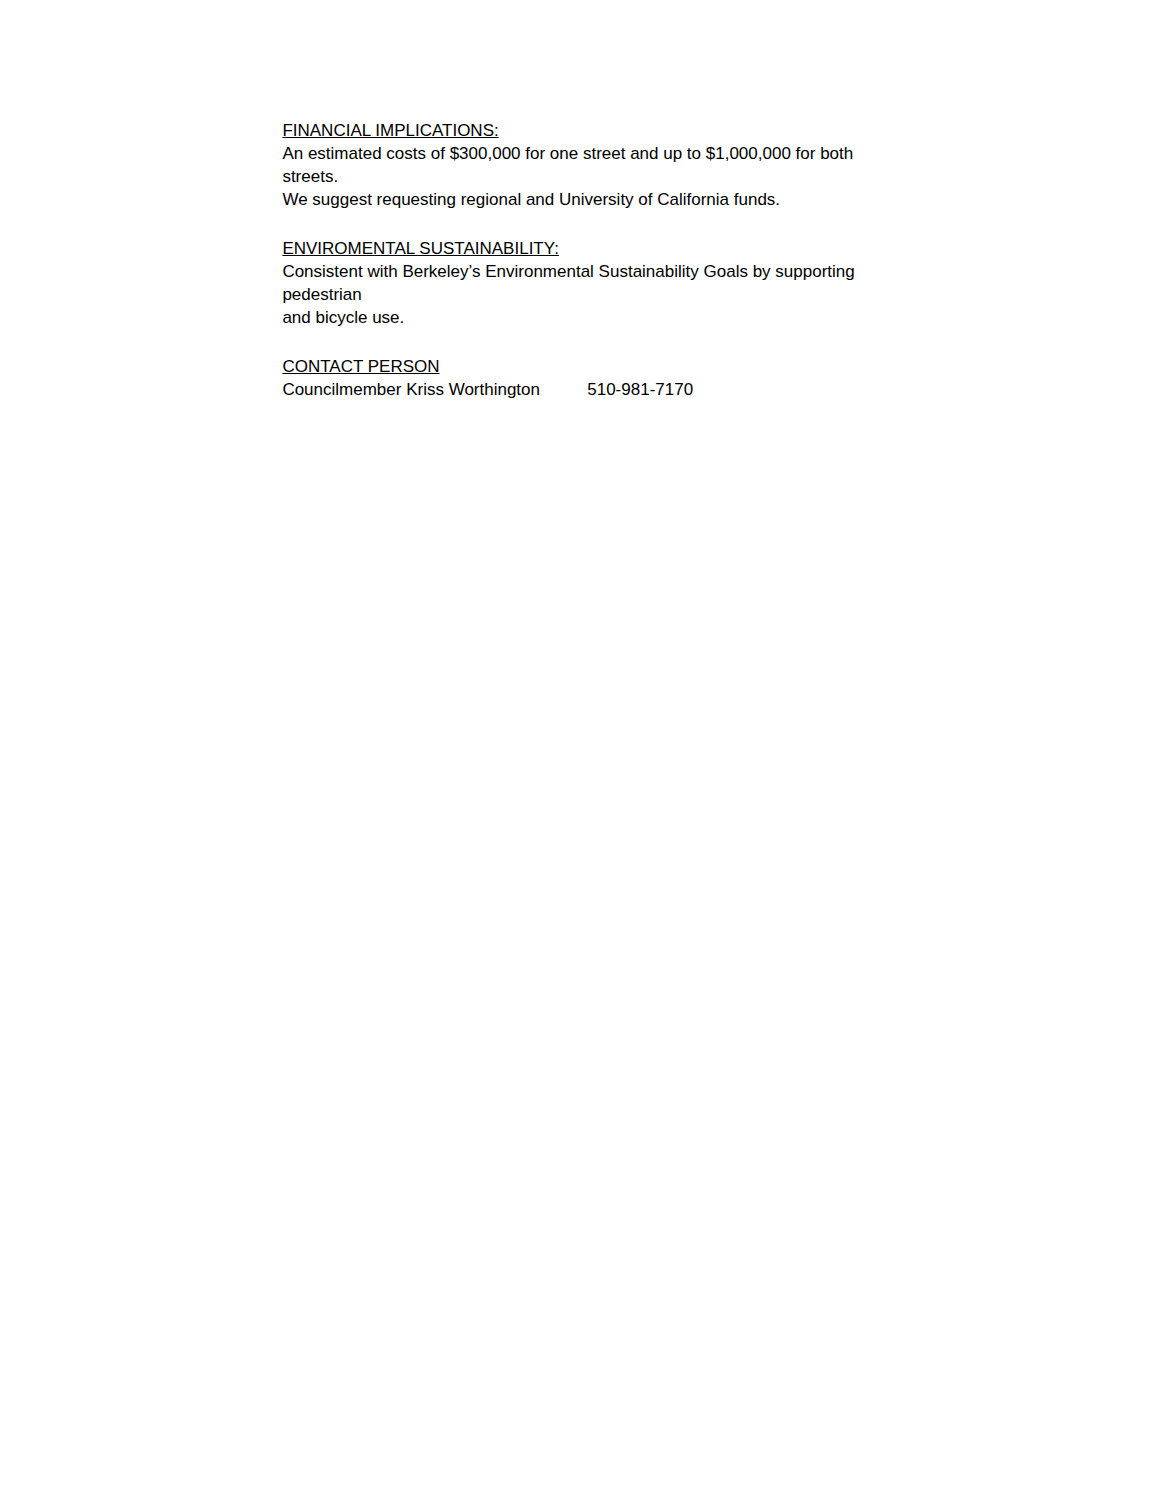FINANCIAL IMPLICATIONS:
An estimated costs of $300,000 for one street and up to $1,000,000 for both streets.
We suggest requesting regional and University of California funds.
ENVIROMENTAL SUSTAINABILITY:
Consistent with Berkeley’s Environmental Sustainability Goals by supporting pedestrian
and bicycle use.
CONTACT PERSON
Councilmember Kriss Worthington 510-981-7170